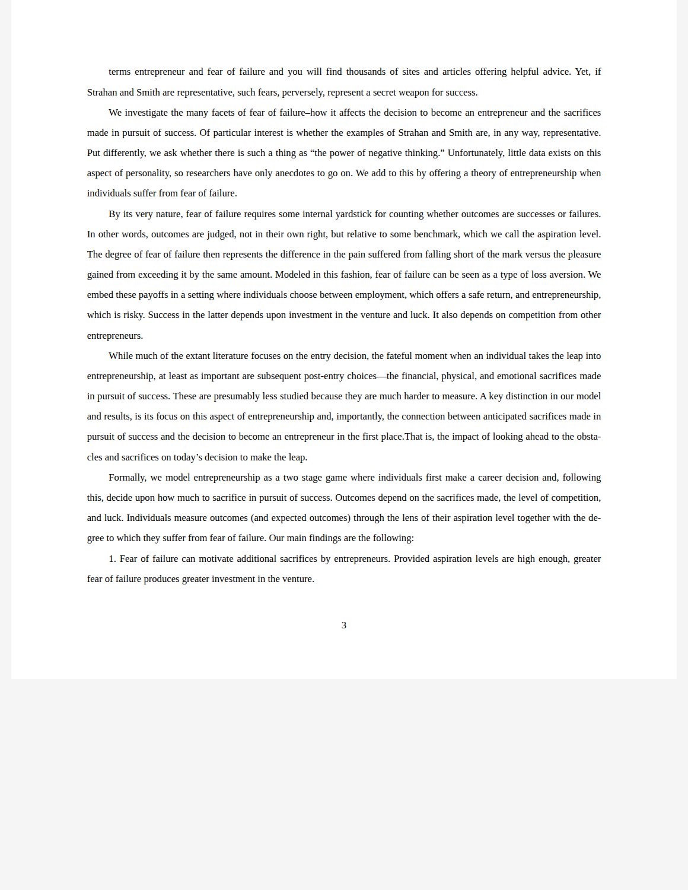terms entrepreneur and fear of failure and you will find thousands of sites and articles offering helpful advice. Yet, if Strahan and Smith are representative, such fears, perversely, represent a secret weapon for success.
We investigate the many facets of fear of failure–how it affects the decision to become an entrepreneur and the sacrifices made in pursuit of success. Of particular interest is whether the examples of Strahan and Smith are, in any way, representative. Put differently, we ask whether there is such a thing as “the power of negative thinking.” Unfortunately, little data exists on this aspect of personality, so researchers have only anecdotes to go on. We add to this by offering a theory of entrepreneurship when individuals suffer from fear of failure.
By its very nature, fear of failure requires some internal yardstick for counting whether outcomes are successes or failures. In other words, outcomes are judged, not in their own right, but relative to some benchmark, which we call the aspiration level. The degree of fear of failure then represents the difference in the pain suffered from falling short of the mark versus the pleasure gained from exceeding it by the same amount. Modeled in this fashion, fear of failure can be seen as a type of loss aversion. We embed these payoffs in a setting where individuals choose between employment, which offers a safe return, and entrepreneurship, which is risky. Success in the latter depends upon investment in the venture and luck. It also depends on competition from other entrepreneurs.
While much of the extant literature focuses on the entry decision, the fateful moment when an individual takes the leap into entrepreneurship, at least as important are subsequent post-entry choices—the financial, physical, and emotional sacrifices made in pursuit of success. These are presumably less studied because they are much harder to measure. A key distinction in our model and results, is its focus on this aspect of entrepreneurship and, importantly, the connection between anticipated sacrifices made in pursuit of success and the decision to become an entrepreneur in the first place.That is, the impact of looking ahead to the obstacles and sacrifices on today’s decision to make the leap.
Formally, we model entrepreneurship as a two stage game where individuals first make a career decision and, following this, decide upon how much to sacrifice in pursuit of success. Outcomes depend on the sacrifices made, the level of competition, and luck. Individuals measure outcomes (and expected outcomes) through the lens of their aspiration level together with the degree to which they suffer from fear of failure. Our main findings are the following:
1. Fear of failure can motivate additional sacrifices by entrepreneurs. Provided aspiration levels are high enough, greater fear of failure produces greater investment in the venture.
3